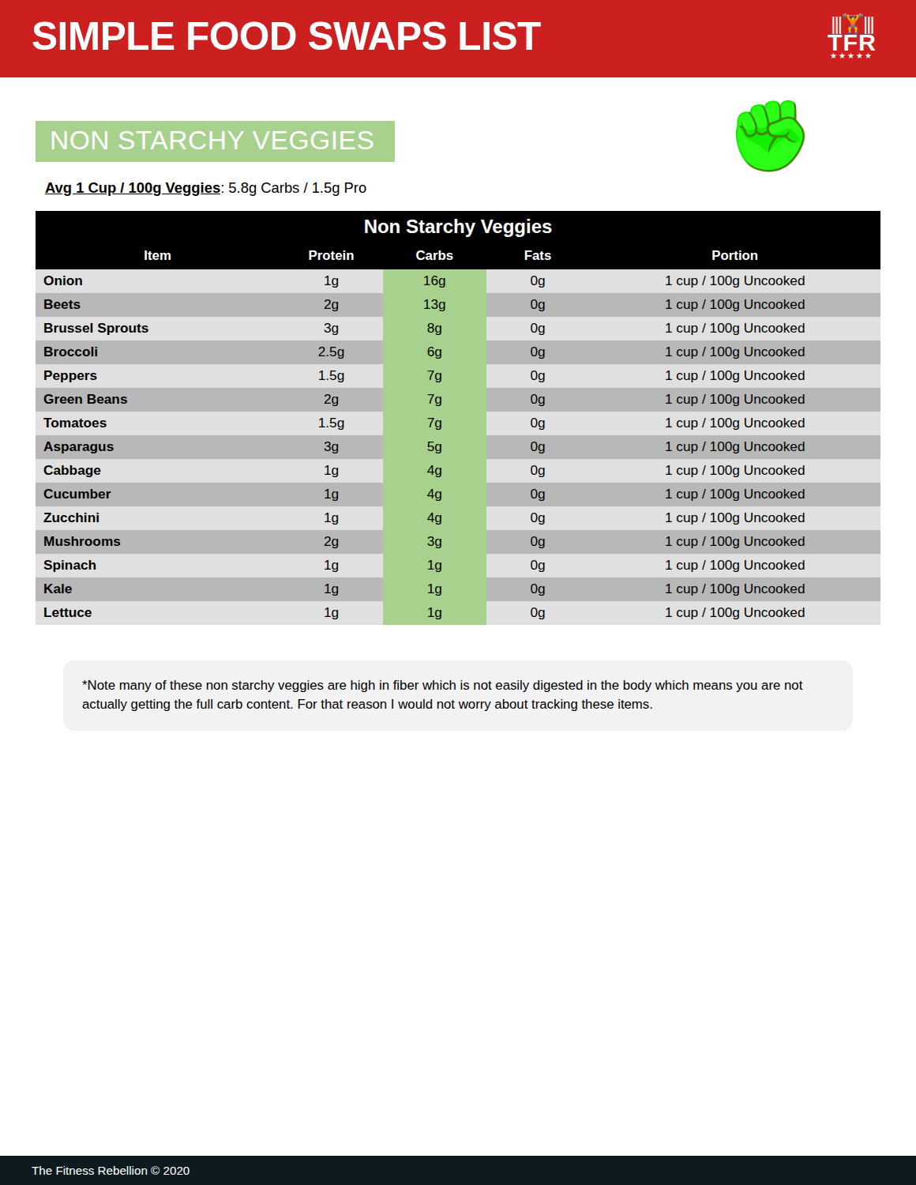SIMPLE FOOD SWAPS LIST
|||🏋||| TFR ★★★★★
✊
NON STARCHY VEGGIES
Avg 1 Cup / 100g Veggies: 5.8g Carbs / 1.5g Pro
Non Starchy Veggies
| Item | Protein | Carbs | Fats | Portion |
| --- | --- | --- | --- | --- |
| Onion | 1g | 16g | 0g | 1 cup / 100g Uncooked |
| Beets | 2g | 13g | 0g | 1 cup / 100g Uncooked |
| Brussel Sprouts | 3g | 8g | 0g | 1 cup / 100g Uncooked |
| Broccoli | 2.5g | 6g | 0g | 1 cup / 100g Uncooked |
| Peppers | 1.5g | 7g | 0g | 1 cup / 100g Uncooked |
| Green Beans | 2g | 7g | 0g | 1 cup / 100g Uncooked |
| Tomatoes | 1.5g | 7g | 0g | 1 cup / 100g Uncooked |
| Asparagus | 3g | 5g | 0g | 1 cup / 100g Uncooked |
| Cabbage | 1g | 4g | 0g | 1 cup / 100g Uncooked |
| Cucumber | 1g | 4g | 0g | 1 cup / 100g Uncooked |
| Zucchini | 1g | 4g | 0g | 1 cup / 100g Uncooked |
| Mushrooms | 2g | 3g | 0g | 1 cup / 100g Uncooked |
| Spinach | 1g | 1g | 0g | 1 cup / 100g Uncooked |
| Kale | 1g | 1g | 0g | 1 cup / 100g Uncooked |
| Lettuce | 1g | 1g | 0g | 1 cup / 100g Uncooked |
*Note many of these non starchy veggies are high in fiber which is not easily digested in the body which means you are not actually getting the full carb content. For that reason I would not worry about tracking these items.
The Fitness Rebellion © 2020